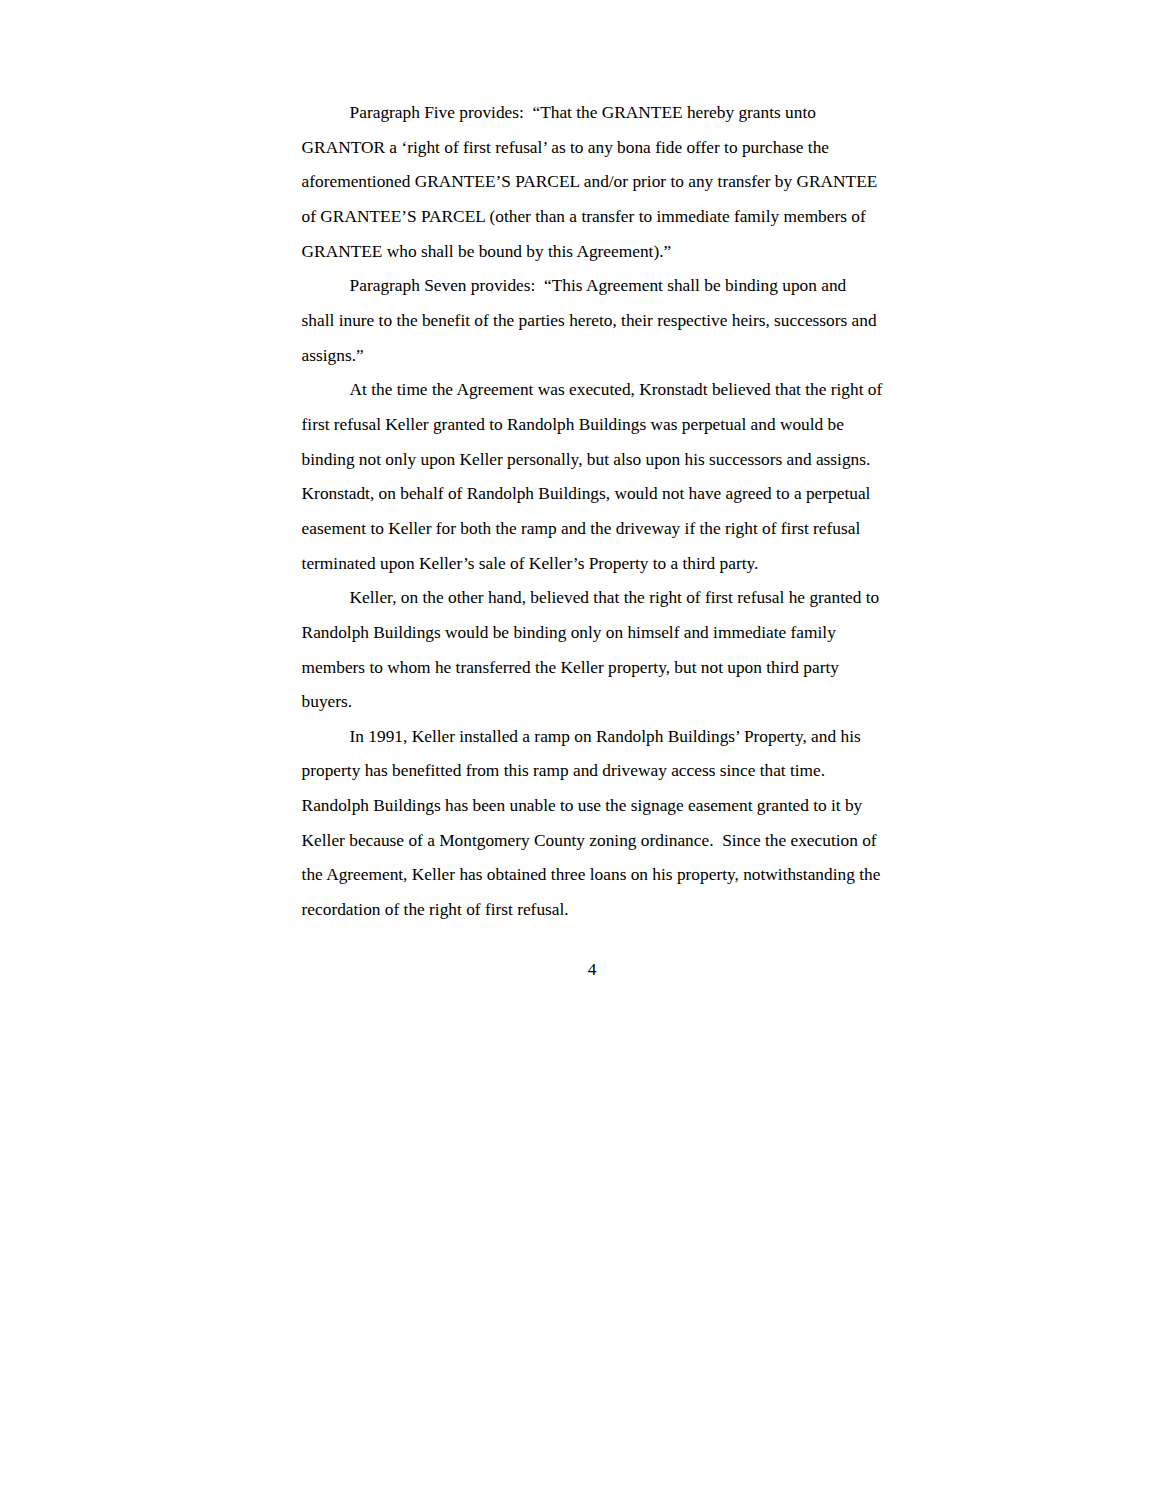Paragraph Five provides: “That the GRANTEE hereby grants unto GRANTOR a ‘right of first refusal’ as to any bona fide offer to purchase the aforementioned GRANTEE’S PARCEL and/or prior to any transfer by GRANTEE of GRANTEE’S PARCEL (other than a transfer to immediate family members of GRANTEE who shall be bound by this Agreement).”
Paragraph Seven provides: “This Agreement shall be binding upon and shall inure to the benefit of the parties hereto, their respective heirs, successors and assigns.”
At the time the Agreement was executed, Kronstadt believed that the right of first refusal Keller granted to Randolph Buildings was perpetual and would be binding not only upon Keller personally, but also upon his successors and assigns. Kronstadt, on behalf of Randolph Buildings, would not have agreed to a perpetual easement to Keller for both the ramp and the driveway if the right of first refusal terminated upon Keller’s sale of Keller’s Property to a third party.
Keller, on the other hand, believed that the right of first refusal he granted to Randolph Buildings would be binding only on himself and immediate family members to whom he transferred the Keller property, but not upon third party buyers.
In 1991, Keller installed a ramp on Randolph Buildings’ Property, and his property has benefitted from this ramp and driveway access since that time. Randolph Buildings has been unable to use the signage easement granted to it by Keller because of a Montgomery County zoning ordinance. Since the execution of the Agreement, Keller has obtained three loans on his property, notwithstanding the recordation of the right of first refusal.
4